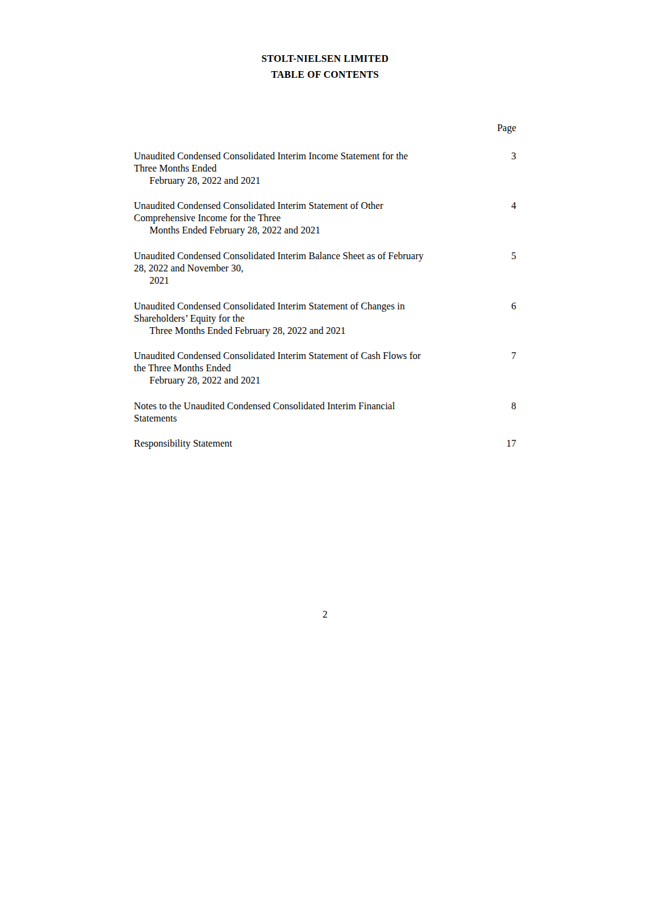STOLT-NIELSEN LIMITED
TABLE OF CONTENTS
| | Page |
| --- | --- |
| Unaudited Condensed Consolidated Interim Income Statement for the Three Months Ended February 28, 2022 and 2021 | 3 |
| Unaudited Condensed Consolidated Interim Statement of Other Comprehensive Income for the Three Months Ended February 28, 2022 and 2021 | 4 |
| Unaudited Condensed Consolidated Interim Balance Sheet as of February 28, 2022 and November 30, 2021 | 5 |
| Unaudited Condensed Consolidated Interim Statement of Changes in Shareholders’ Equity for the Three Months Ended February 28, 2022 and 2021 | 6 |
| Unaudited Condensed Consolidated Interim Statement of Cash Flows for the Three Months Ended February 28, 2022 and 2021 | 7 |
| Notes to the Unaudited Condensed Consolidated Interim Financial Statements | 8 |
| Responsibility Statement | 17 |
2